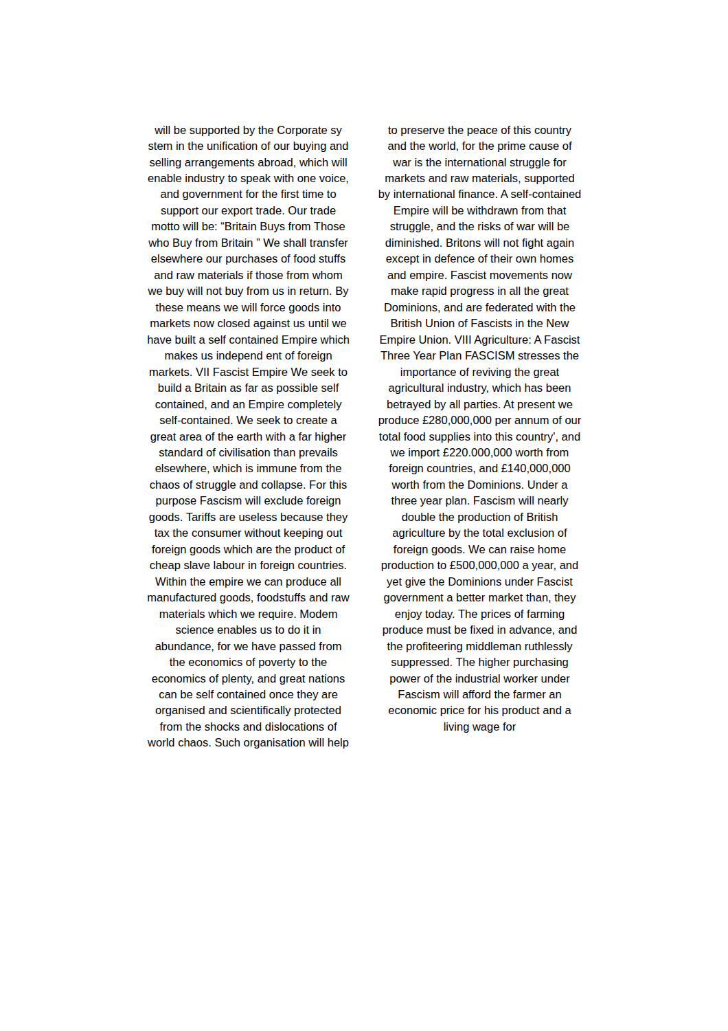will be supported by the Corporate sy stem in the unification of our buying and selling arrangements abroad, which will enable industry to speak with one voice, and government for the first time to support our export trade. Our trade motto will be: “Britain Buys from Those who Buy from Britain ” We shall transfer elsewhere our purchases of food stuffs and raw materials if those from whom we buy will not buy from us in return. By these means we will force goods into markets now closed against us until we have built a self contained Empire which makes us independ ent of foreign markets. VII Fascist Empire We seek to build a Britain as far as possible self contained, and an Empire completely self-contained. We seek to create a great area of the earth with a far higher standard of civilisation than prevails elsewhere, which is immune from the chaos of struggle and collapse. For this purpose Fascism will exclude foreign goods. Tariffs are useless because they tax the consumer without keeping out foreign goods which are the product of cheap slave labour in foreign countries. Within the empire we can produce all manufactured goods, foodstuffs and raw materials which we require. Modem science enables us to do it in abundance, for we have passed from the economics of poverty to the economics of plenty, and great nations can be self contained once they are organised and scientifically protected from the shocks and dislocations of world chaos. Such organisation will help to preserve the peace of this country and the world, for the prime cause of war is the international struggle for markets and raw materials, supported by international finance. A self-contained Empire will be withdrawn from that struggle, and the risks of war will be diminished. Britons will not fight again except in defence of their own homes and empire. Fascist movements now make rapid progress in all the great Dominions, and are federated with the British Union of Fascists in the New Empire Union. VIII Agriculture: A Fascist Three Year Plan FASCISM stresses the importance of reviving the great agricultural industry, which has been betrayed by all parties. At present we produce £280,000,000 per annum of our total food supplies into this country', and we import £220.000,000 worth from foreign countries, and £140,000,000 worth from the Dominions. Under a three year plan. Fascism will nearly double the production of British agriculture by the total exclusion of foreign goods. We can raise home production to £500,000,000 a year, and yet give the Dominions under Fascist government a better market than, they enjoy today. The prices of farming produce must be fixed in advance, and the profiteering middleman ruthlessly suppressed. The higher purchasing power of the industrial worker under Fascism will afford the farmer an economic price for his product and a living wage for